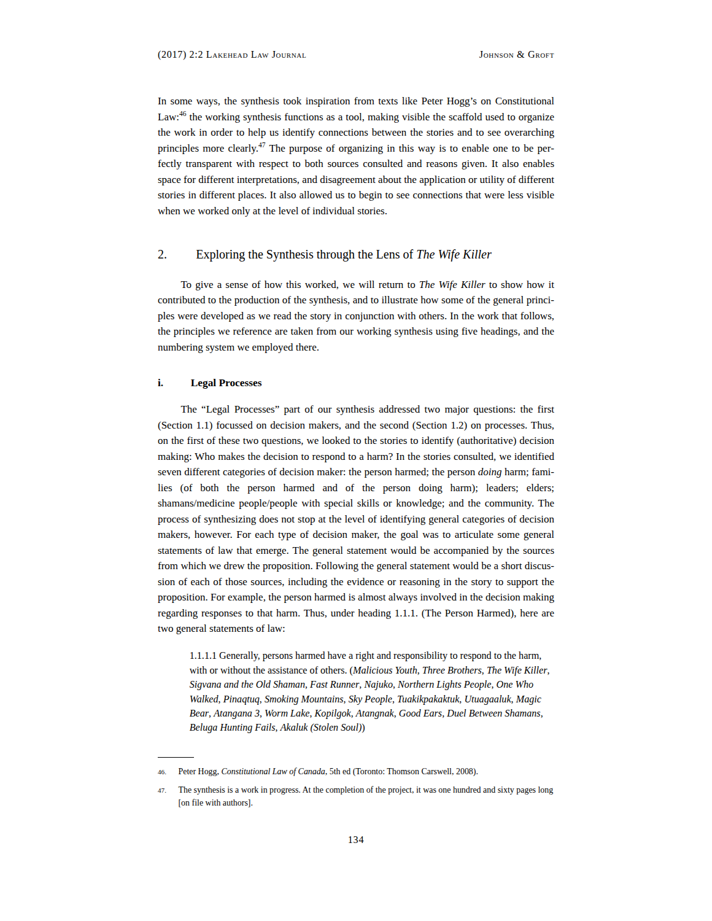(2017) 2:2 Lakehead Law Journal Johnson & Groft
In some ways, the synthesis took inspiration from texts like Peter Hogg’s on Constitutional Law:46 the working synthesis functions as a tool, making visible the scaffold used to organize the work in order to help us identify connections between the stories and to see overarching principles more clearly.47 The purpose of organizing in this way is to enable one to be perfectly transparent with respect to both sources consulted and reasons given. It also enables space for different interpretations, and disagreement about the application or utility of different stories in different places. It also allowed us to begin to see connections that were less visible when we worked only at the level of individual stories.
2. Exploring the Synthesis through the Lens of The Wife Killer
To give a sense of how this worked, we will return to The Wife Killer to show how it contributed to the production of the synthesis, and to illustrate how some of the general principles were developed as we read the story in conjunction with others. In the work that follows, the principles we reference are taken from our working synthesis using five headings, and the numbering system we employed there.
i. Legal Processes
The “Legal Processes” part of our synthesis addressed two major questions: the first (Section 1.1) focussed on decision makers, and the second (Section 1.2) on processes. Thus, on the first of these two questions, we looked to the stories to identify (authoritative) decision making: Who makes the decision to respond to a harm? In the stories consulted, we identified seven different categories of decision maker: the person harmed; the person doing harm; families (of both the person harmed and of the person doing harm); leaders; elders; shamans/medicine people/people with special skills or knowledge; and the community. The process of synthesizing does not stop at the level of identifying general categories of decision makers, however. For each type of decision maker, the goal was to articulate some general statements of law that emerge. The general statement would be accompanied by the sources from which we drew the proposition. Following the general statement would be a short discussion of each of those sources, including the evidence or reasoning in the story to support the proposition. For example, the person harmed is almost always involved in the decision making regarding responses to that harm. Thus, under heading 1.1.1. (The Person Harmed), here are two general statements of law:
1.1.1.1 Generally, persons harmed have a right and responsibility to respond to the harm, with or without the assistance of others. (Malicious Youth, Three Brothers, The Wife Killer, Sigvana and the Old Shaman, Fast Runner, Najuko, Northern Lights People, One Who Walked, Pinaqtuq, Smoking Mountains, Sky People, Tuakikpakaktuk, Utuagaaluk, Magic Bear, Atangana 3, Worm Lake, Kopilgok, Atangnak, Good Ears, Duel Between Shamans, Beluga Hunting Fails, Akaluk (Stolen Soul))
46. Peter Hogg, Constitutional Law of Canada, 5th ed (Toronto: Thomson Carswell, 2008).
47. The synthesis is a work in progress. At the completion of the project, it was one hundred and sixty pages long [on file with authors].
134